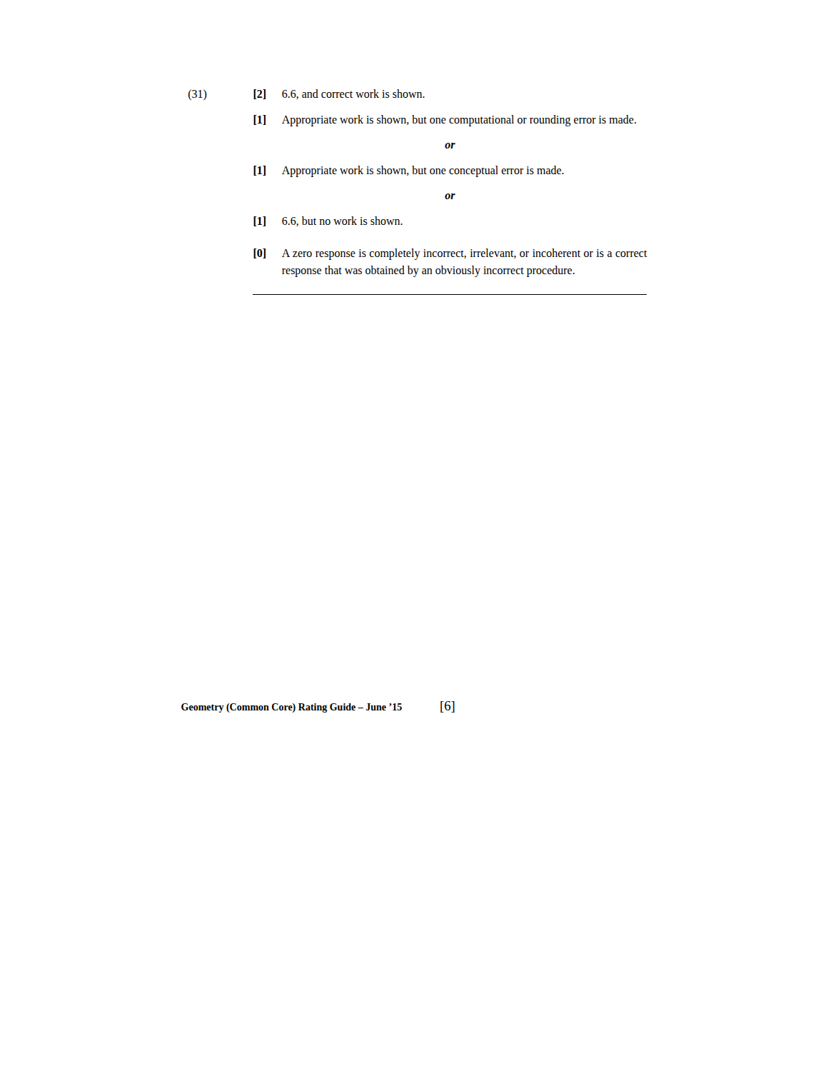(31)
[2]
6.6, and correct work is shown.
[1]
Appropriate work is shown, but one computational or rounding error is made.
or
[1]
Appropriate work is shown, but one conceptual error is made.
or
[1]
6.6, but no work is shown.
[0]
A zero response is completely incorrect, irrelevant, or incoherent or is a correct response that was obtained by an obviously incorrect procedure.
Geometry (Common Core) Rating Guide – June ’15
[6]